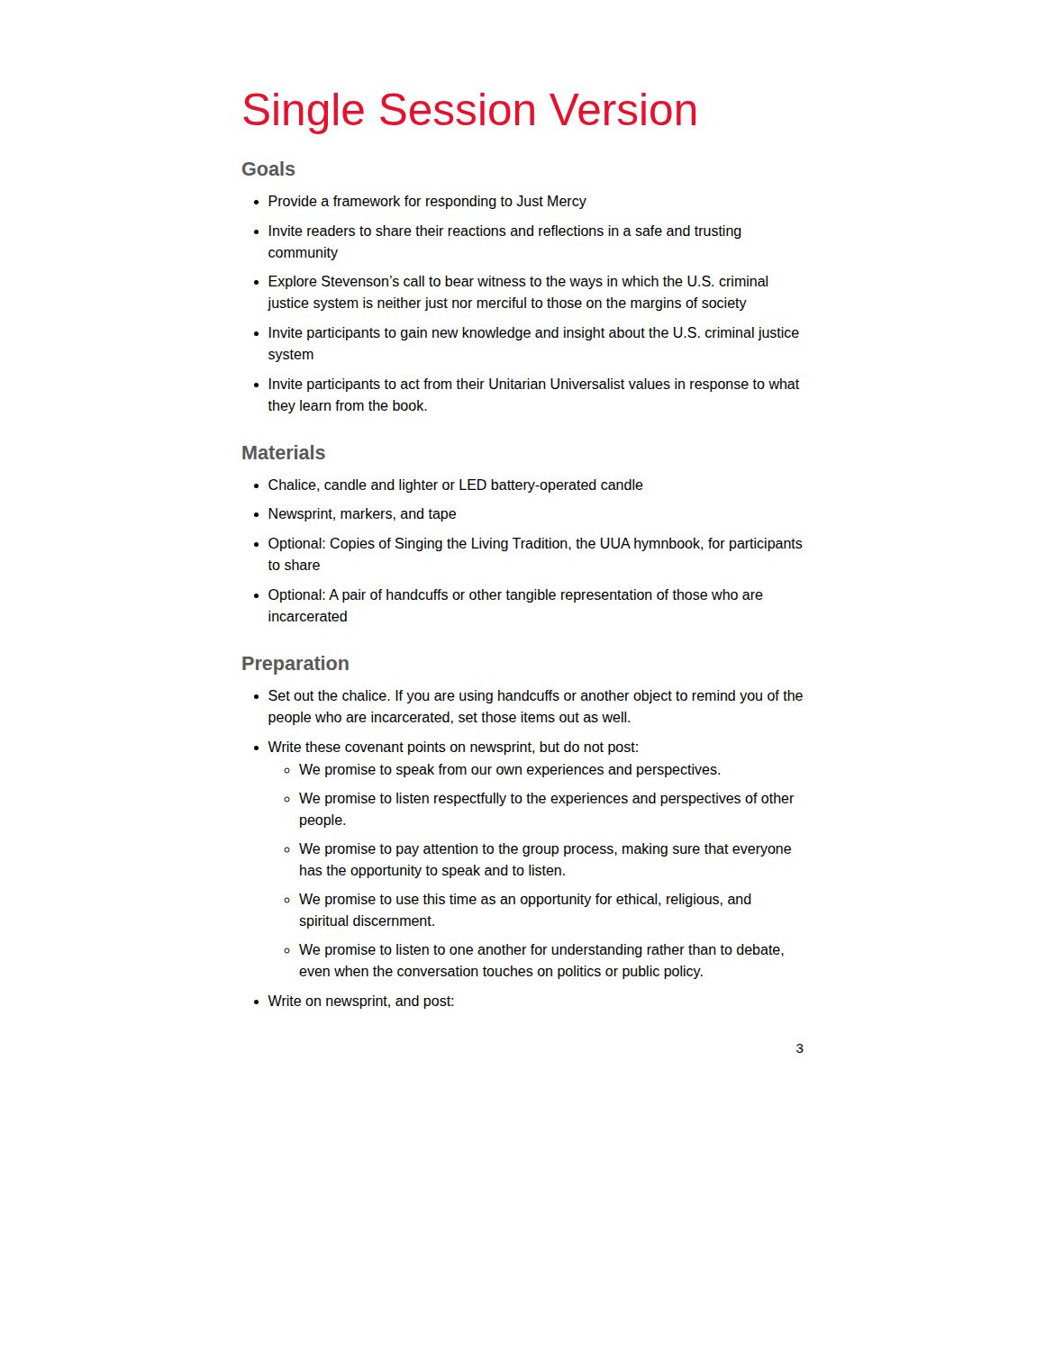Single Session Version
Goals
Provide a framework for responding to Just Mercy
Invite readers to share their reactions and reflections in a safe and trusting community
Explore Stevenson’s call to bear witness to the ways in which the U.S. criminal justice system is neither just nor merciful to those on the margins of society
Invite participants to gain new knowledge and insight about the U.S. criminal justice system
Invite participants to act from their Unitarian Universalist values in response to what they learn from the book.
Materials
Chalice, candle and lighter or LED battery-operated candle
Newsprint, markers, and tape
Optional: Copies of Singing the Living Tradition, the UUA hymnbook, for participants to share
Optional: A pair of handcuffs or other tangible representation of those who are incarcerated
Preparation
Set out the chalice. If you are using handcuffs or another object to remind you of the people who are incarcerated, set those items out as well.
Write these covenant points on newsprint, but do not post:
We promise to speak from our own experiences and perspectives.
We promise to listen respectfully to the experiences and perspectives of other people.
We promise to pay attention to the group process, making sure that everyone has the opportunity to speak and to listen.
We promise to use this time as an opportunity for ethical, religious, and spiritual discernment.
We promise to listen to one another for understanding rather than to debate, even when the conversation touches on politics or public policy.
Write on newsprint, and post:
3